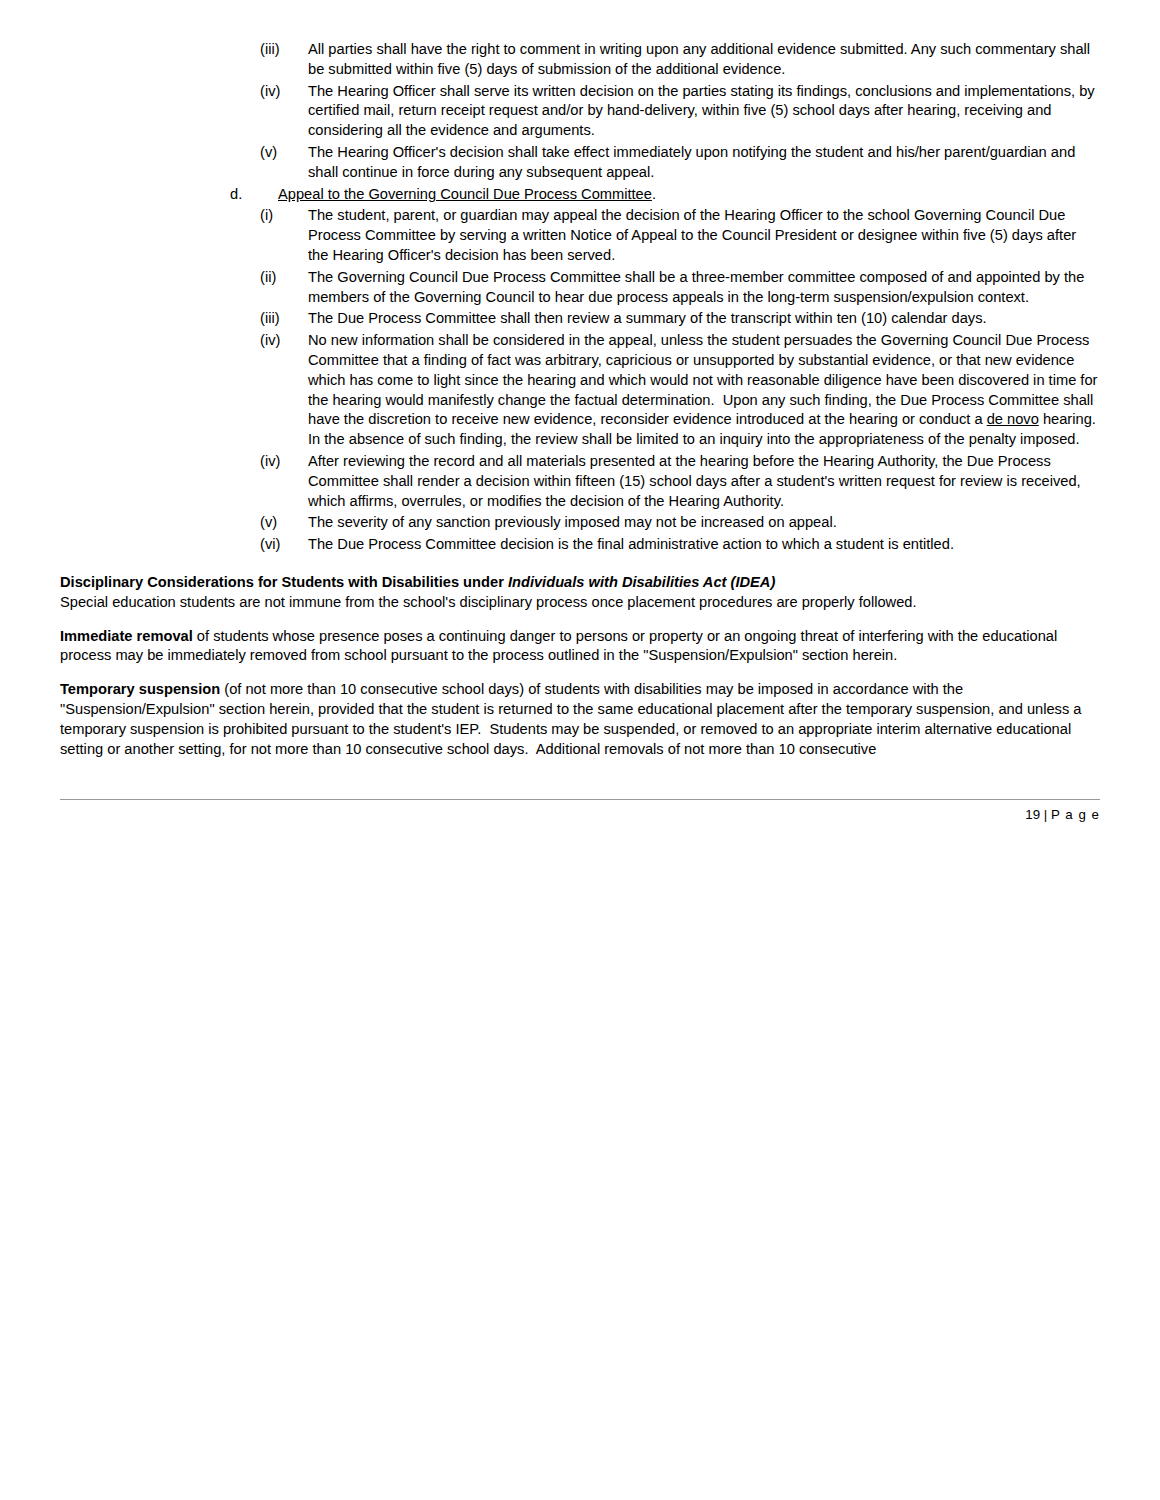(iii) All parties shall have the right to comment in writing upon any additional evidence submitted. Any such commentary shall be submitted within five (5) days of submission of the additional evidence.
(iv) The Hearing Officer shall serve its written decision on the parties stating its findings, conclusions and implementations, by certified mail, return receipt request and/or by hand-delivery, within five (5) school days after hearing, receiving and considering all the evidence and arguments.
(v) The Hearing Officer's decision shall take effect immediately upon notifying the student and his/her parent/guardian and shall continue in force during any subsequent appeal.
d. Appeal to the Governing Council Due Process Committee.
(i) The student, parent, or guardian may appeal the decision of the Hearing Officer to the school Governing Council Due Process Committee by serving a written Notice of Appeal to the Council President or designee within five (5) days after the Hearing Officer's decision has been served.
(ii) The Governing Council Due Process Committee shall be a three-member committee composed of and appointed by the members of the Governing Council to hear due process appeals in the long-term suspension/expulsion context.
(iii) The Due Process Committee shall then review a summary of the transcript within ten (10) calendar days.
(iv) No new information shall be considered in the appeal, unless the student persuades the Governing Council Due Process Committee that a finding of fact was arbitrary, capricious or unsupported by substantial evidence, or that new evidence which has come to light since the hearing and which would not with reasonable diligence have been discovered in time for the hearing would manifestly change the factual determination. Upon any such finding, the Due Process Committee shall have the discretion to receive new evidence, reconsider evidence introduced at the hearing or conduct a de novo hearing. In the absence of such finding, the review shall be limited to an inquiry into the appropriateness of the penalty imposed.
(iv) After reviewing the record and all materials presented at the hearing before the Hearing Authority, the Due Process Committee shall render a decision within fifteen (15) school days after a student's written request for review is received, which affirms, overrules, or modifies the decision of the Hearing Authority.
(v) The severity of any sanction previously imposed may not be increased on appeal.
(vi) The Due Process Committee decision is the final administrative action to which a student is entitled.
Disciplinary Considerations for Students with Disabilities under Individuals with Disabilities Act (IDEA)
Special education students are not immune from the school's disciplinary process once placement procedures are properly followed.
Immediate removal of students whose presence poses a continuing danger to persons or property or an ongoing threat of interfering with the educational process may be immediately removed from school pursuant to the process outlined in the "Suspension/Expulsion" section herein.
Temporary suspension (of not more than 10 consecutive school days) of students with disabilities may be imposed in accordance with the "Suspension/Expulsion" section herein, provided that the student is returned to the same educational placement after the temporary suspension, and unless a temporary suspension is prohibited pursuant to the student's IEP. Students may be suspended, or removed to an appropriate interim alternative educational setting or another setting, for not more than 10 consecutive school days. Additional removals of not more than 10 consecutive
19 | P a g e